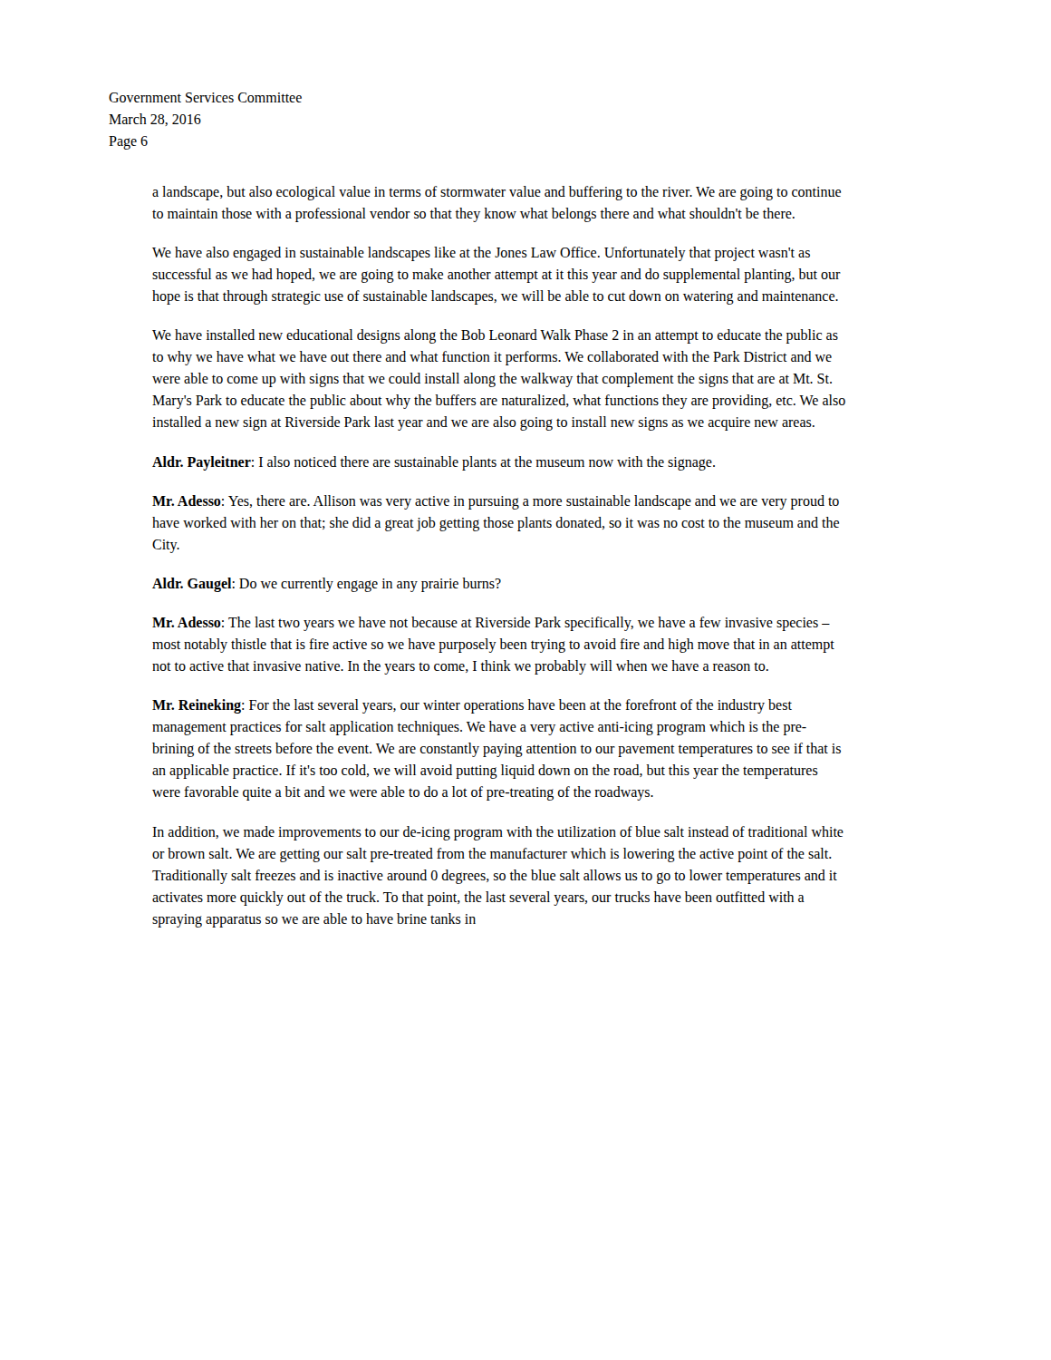Government Services Committee
March 28, 2016
Page 6
a landscape, but also ecological value in terms of stormwater value and buffering to the river. We are going to continue to maintain those with a professional vendor so that they know what belongs there and what shouldn't be there.
We have also engaged in sustainable landscapes like at the Jones Law Office. Unfortunately that project wasn't as successful as we had hoped, we are going to make another attempt at it this year and do supplemental planting, but our hope is that through strategic use of sustainable landscapes, we will be able to cut down on watering and maintenance.
We have installed new educational designs along the Bob Leonard Walk Phase 2 in an attempt to educate the public as to why we have what we have out there and what function it performs. We collaborated with the Park District and we were able to come up with signs that we could install along the walkway that complement the signs that are at Mt. St. Mary's Park to educate the public about why the buffers are naturalized, what functions they are providing, etc. We also installed a new sign at Riverside Park last year and we are also going to install new signs as we acquire new areas.
Aldr. Payleitner: I also noticed there are sustainable plants at the museum now with the signage.
Mr. Adesso: Yes, there are. Allison was very active in pursuing a more sustainable landscape and we are very proud to have worked with her on that; she did a great job getting those plants donated, so it was no cost to the museum and the City.
Aldr. Gaugel: Do we currently engage in any prairie burns?
Mr. Adesso: The last two years we have not because at Riverside Park specifically, we have a few invasive species – most notably thistle that is fire active so we have purposely been trying to avoid fire and high move that in an attempt not to active that invasive native. In the years to come, I think we probably will when we have a reason to.
Mr. Reineking: For the last several years, our winter operations have been at the forefront of the industry best management practices for salt application techniques. We have a very active anti-icing program which is the pre-brining of the streets before the event. We are constantly paying attention to our pavement temperatures to see if that is an applicable practice. If it's too cold, we will avoid putting liquid down on the road, but this year the temperatures were favorable quite a bit and we were able to do a lot of pre-treating of the roadways.
In addition, we made improvements to our de-icing program with the utilization of blue salt instead of traditional white or brown salt. We are getting our salt pre-treated from the manufacturer which is lowering the active point of the salt. Traditionally salt freezes and is inactive around 0 degrees, so the blue salt allows us to go to lower temperatures and it activates more quickly out of the truck. To that point, the last several years, our trucks have been outfitted with a spraying apparatus so we are able to have brine tanks in